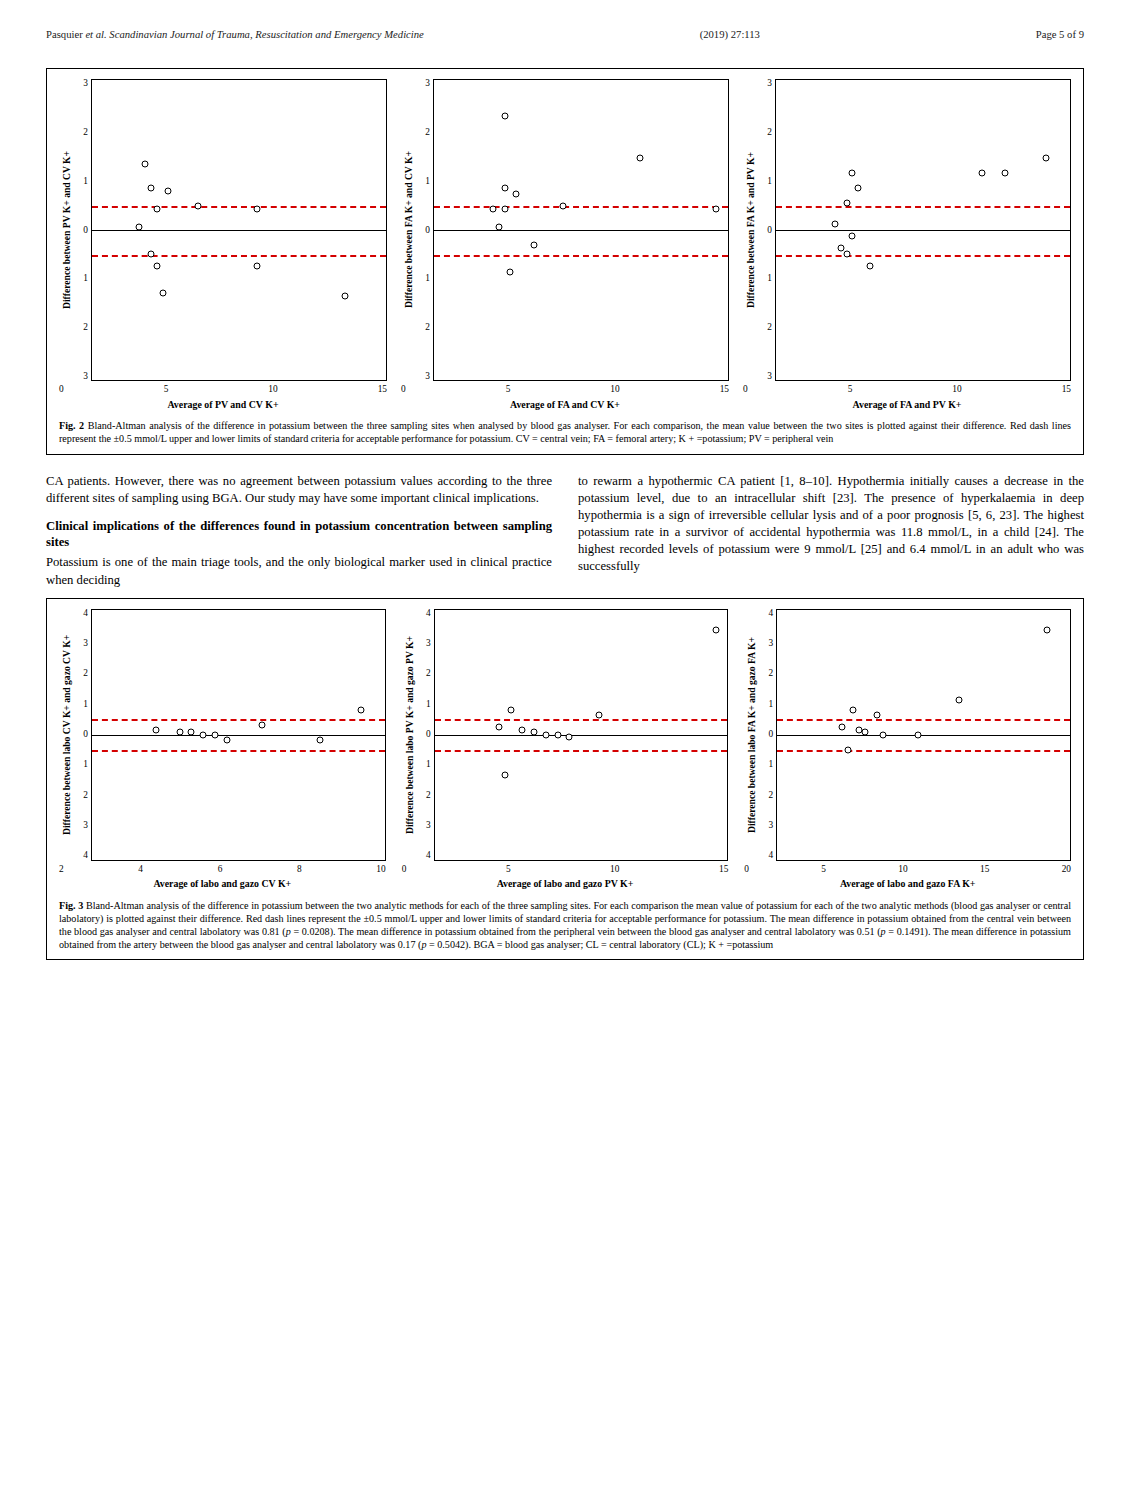Pasquier et al. Scandinavian Journal of Trauma, Resuscitation and Emergency Medicine
(2019) 27:113
Page 5 of 9
Difference between PV K+ and CV K+
3210123
051015
Average of PV and CV K+
Difference between FA K+ and CV K+
3210123
051015
Average of FA and CV K+
Difference between FA K+ and PV K+
3210123
051015
Average of FA and PV K+
Fig. 2 Bland-Altman analysis of the difference in potassium between the three sampling sites when analysed by blood gas analyser. For each comparison, the mean value between the two sites is plotted against their difference. Red dash lines represent the ±0.5 mmol/L upper and lower limits of standard criteria for acceptable performance for potassium. CV = central vein; FA = femoral artery; K + =potassium; PV = peripheral vein
CA patients. However, there was no agreement between potassium values according to the three different sites of sampling using BGA. Our study may have some important clinical implications.
Clinical implications of the differences found in potassium concentration between sampling sites
Potassium is one of the main triage tools, and the only biological marker used in clinical practice when deciding
to rewarm a hypothermic CA patient [1, 8–10]. Hypothermia initially causes a decrease in the potassium level, due to an intracellular shift [23]. The presence of hyperkalaemia in deep hypothermia is a sign of irreversible cellular lysis and of a poor prognosis [5, 6, 23]. The highest potassium rate in a survivor of accidental hypothermia was 11.8 mmol/L, in a child [24]. The highest recorded levels of potassium were 9 mmol/L [25] and 6.4 mmol/L in an adult who was successfully
Difference between labo CV K+ and gazo CV K+
432101234
246810
Average of labo and gazo CV K+
Difference between labo PV K+ and gazo PV K+
432101234
051015
Average of labo and gazo PV K+
Difference between labo FA K+ and gazo FA K+
432101234
05101520
Average of labo and gazo FA K+
Fig. 3 Bland-Altman analysis of the difference in potassium between the two analytic methods for each of the three sampling sites. For each comparison the mean value of potassium for each of the two analytic methods (blood gas analyser or central labolatory) is plotted against their difference. Red dash lines represent the ±0.5 mmol/L upper and lower limits of standard criteria for acceptable performance for potassium. The mean difference in potassium obtained from the central vein between the blood gas analyser and central labolatory was 0.81 (p = 0.0208). The mean difference in potassium obtained from the peripheral vein between the blood gas analyser and central labolatory was 0.51 (p = 0.1491). The mean difference in potassium obtained from the artery between the blood gas analyser and central labolatory was 0.17 (p = 0.5042). BGA = blood gas analyser; CL = central laboratory (CL); K + =potassium